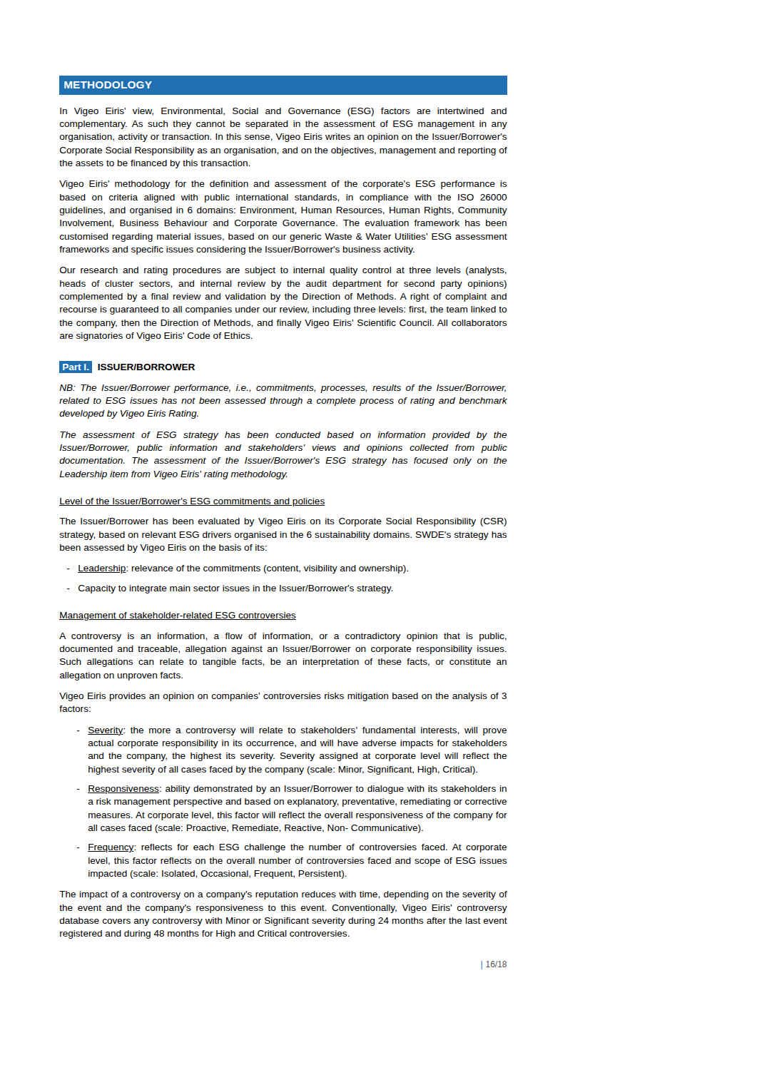METHODOLOGY
In Vigeo Eiris' view, Environmental, Social and Governance (ESG) factors are intertwined and complementary. As such they cannot be separated in the assessment of ESG management in any organisation, activity or transaction. In this sense, Vigeo Eiris writes an opinion on the Issuer/Borrower's Corporate Social Responsibility as an organisation, and on the objectives, management and reporting of the assets to be financed by this transaction.
Vigeo Eiris' methodology for the definition and assessment of the corporate's ESG performance is based on criteria aligned with public international standards, in compliance with the ISO 26000 guidelines, and organised in 6 domains: Environment, Human Resources, Human Rights, Community Involvement, Business Behaviour and Corporate Governance. The evaluation framework has been customised regarding material issues, based on our generic Waste & Water Utilities' ESG assessment frameworks and specific issues considering the Issuer/Borrower's business activity.
Our research and rating procedures are subject to internal quality control at three levels (analysts, heads of cluster sectors, and internal review by the audit department for second party opinions) complemented by a final review and validation by the Direction of Methods. A right of complaint and recourse is guaranteed to all companies under our review, including three levels: first, the team linked to the company, then the Direction of Methods, and finally Vigeo Eiris' Scientific Council. All collaborators are signatories of Vigeo Eiris' Code of Ethics.
Part I. ISSUER/BORROWER
NB: The Issuer/Borrower performance, i.e., commitments, processes, results of the Issuer/Borrower, related to ESG issues has not been assessed through a complete process of rating and benchmark developed by Vigeo Eiris Rating.
The assessment of ESG strategy has been conducted based on information provided by the Issuer/Borrower, public information and stakeholders' views and opinions collected from public documentation. The assessment of the Issuer/Borrower's ESG strategy has focused only on the Leadership item from Vigeo Eiris' rating methodology.
Level of the Issuer/Borrower's ESG commitments and policies
The Issuer/Borrower has been evaluated by Vigeo Eiris on its Corporate Social Responsibility (CSR) strategy, based on relevant ESG drivers organised in the 6 sustainability domains. SWDE's strategy has been assessed by Vigeo Eiris on the basis of its:
Leadership: relevance of the commitments (content, visibility and ownership).
Capacity to integrate main sector issues in the Issuer/Borrower's strategy.
Management of stakeholder-related ESG controversies
A controversy is an information, a flow of information, or a contradictory opinion that is public, documented and traceable, allegation against an Issuer/Borrower on corporate responsibility issues. Such allegations can relate to tangible facts, be an interpretation of these facts, or constitute an allegation on unproven facts.
Vigeo Eiris provides an opinion on companies' controversies risks mitigation based on the analysis of 3 factors:
Severity: the more a controversy will relate to stakeholders' fundamental interests, will prove actual corporate responsibility in its occurrence, and will have adverse impacts for stakeholders and the company, the highest its severity. Severity assigned at corporate level will reflect the highest severity of all cases faced by the company (scale: Minor, Significant, High, Critical).
Responsiveness: ability demonstrated by an Issuer/Borrower to dialogue with its stakeholders in a risk management perspective and based on explanatory, preventative, remediating or corrective measures. At corporate level, this factor will reflect the overall responsiveness of the company for all cases faced (scale: Proactive, Remediate, Reactive, Non- Communicative).
Frequency: reflects for each ESG challenge the number of controversies faced. At corporate level, this factor reflects on the overall number of controversies faced and scope of ESG issues impacted (scale: Isolated, Occasional, Frequent, Persistent).
The impact of a controversy on a company's reputation reduces with time, depending on the severity of the event and the company's responsiveness to this event. Conventionally, Vigeo Eiris' controversy database covers any controversy with Minor or Significant severity during 24 months after the last event registered and during 48 months for High and Critical controversies.
|16/18